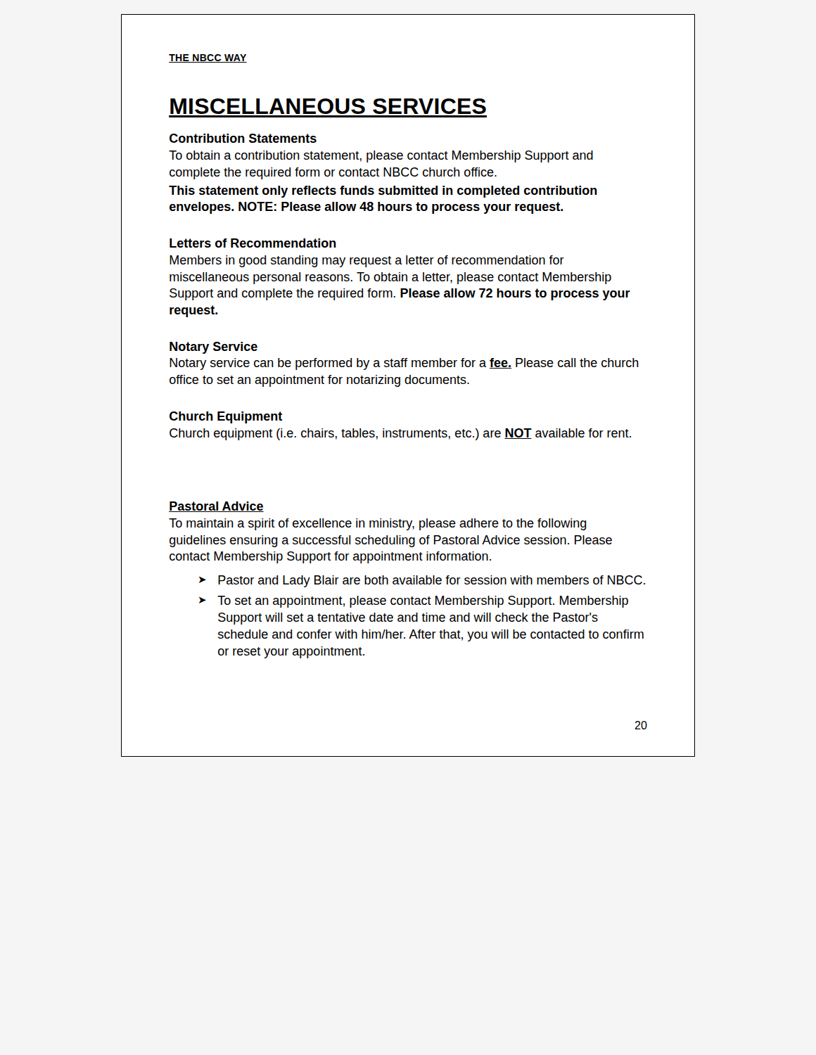THE NBCC WAY
MISCELLANEOUS SERVICES
Contribution Statements
To obtain a contribution statement, please contact Membership Support and complete the required form or contact NBCC church office.
This statement only reflects funds submitted in completed contribution envelopes. NOTE: Please allow 48 hours to process your request.
Letters of Recommendation
Members in good standing may request a letter of recommendation for miscellaneous personal reasons. To obtain a letter, please contact Membership Support and complete the required form. Please allow 72 hours to process your request.
Notary Service
Notary service can be performed by a staff member for a fee. Please call the church office to set an appointment for notarizing documents.
Church Equipment
Church equipment (i.e. chairs, tables, instruments, etc.) are NOT available for rent.
Pastoral Advice
To maintain a spirit of excellence in ministry, please adhere to the following guidelines ensuring a successful scheduling of Pastoral Advice session. Please contact Membership Support for appointment information.
Pastor and Lady Blair are both available for session with members of NBCC.
To set an appointment, please contact Membership Support. Membership Support will set a tentative date and time and will check the Pastor's schedule and confer with him/her. After that, you will be contacted to confirm or reset your appointment.
20